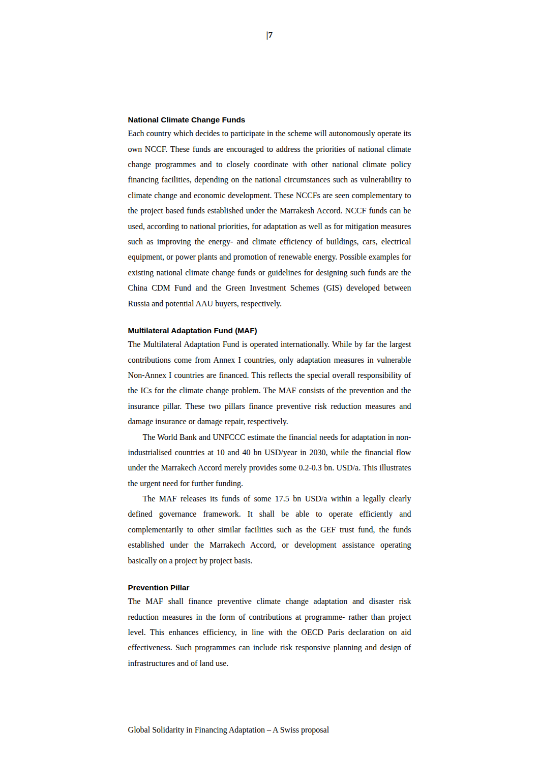|7
National Climate Change Funds
Each country which decides to participate in the scheme will autonomously operate its own NCCF. These funds are encouraged to address the priorities of national climate change programmes and to closely coordinate with other national climate policy financing facilities, depending on the national circumstances such as vulnerability to climate change and economic development. These NCCFs are seen complementary to the project based funds established under the Marrakesh Accord. NCCF funds can be used, according to national priorities, for adaptation as well as for mitigation measures such as improving the energy- and climate efficiency of buildings, cars, electrical equipment, or power plants and promotion of renewable energy. Possible examples for existing national climate change funds or guidelines for designing such funds are the China CDM Fund and the Green Investment Schemes (GIS) developed between Russia and potential AAU buyers, respectively.
Multilateral Adaptation Fund (MAF)
The Multilateral Adaptation Fund is operated internationally. While by far the largest contributions come from Annex I countries, only adaptation measures in vulnerable Non-Annex I countries are financed. This reflects the special overall responsibility of the ICs for the climate change problem. The MAF consists of the prevention and the insurance pillar. These two pillars finance preventive risk reduction measures and damage insurance or damage repair, respectively.
The World Bank and UNFCCC estimate the financial needs for adaptation in non-industrialised countries at 10 and 40 bn USD/year in 2030, while the financial flow under the Marrakech Accord merely provides some 0.2-0.3 bn. USD/a. This illustrates the urgent need for further funding.
The MAF releases its funds of some 17.5 bn USD/a within a legally clearly defined governance framework. It shall be able to operate efficiently and complementarily to other similar facilities such as the GEF trust fund, the funds established under the Marrakech Accord, or development assistance operating basically on a project by project basis.
Prevention Pillar
The MAF shall finance preventive climate change adaptation and disaster risk reduction measures in the form of contributions at programme- rather than project level. This enhances efficiency, in line with the OECD Paris declaration on aid effectiveness. Such programmes can include risk responsive planning and design of infrastructures and of land use.
Global Solidarity in Financing Adaptation – A Swiss proposal